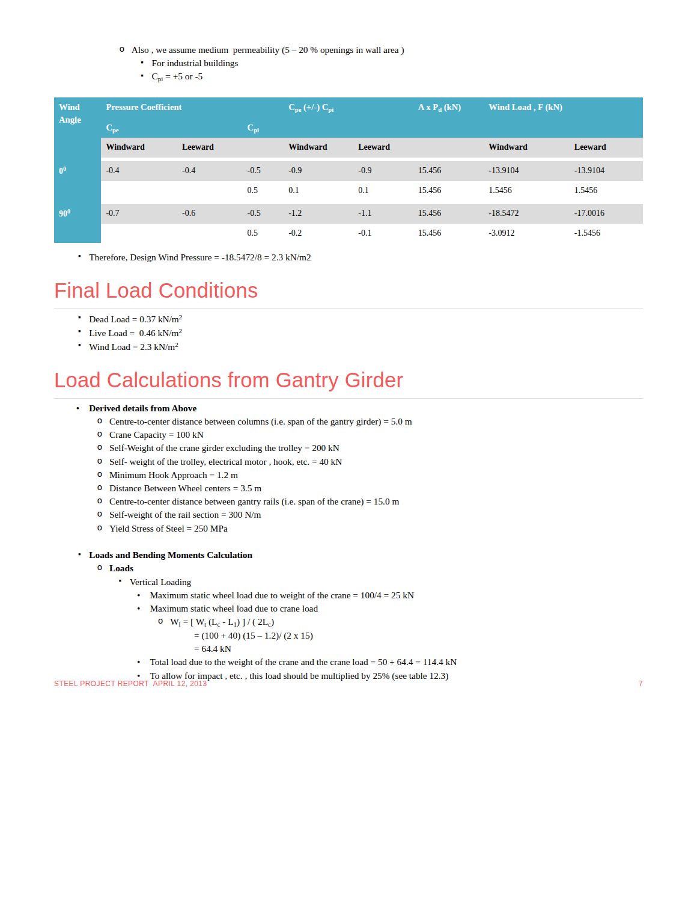Also , we assume medium permeability (5 – 20 % openings in wall area )
For industrial buildings
Cpi = +5 or -5
| Wind Angle | Pressure Coefficient | | C pe (+/-) C pi | A x P d (kN) | Wind Load , F (kN) |
| C pe | | C pi | | | | | |
| | Windward | Leeward | | Windward | Leeward | | Windward | Leeward |
| 0 0 | -0.4 | -0.4 | -0.5 | -0.9 | -0.9 | 15.456 | -13.9104 | -13.9104 |
| | | | 0.5 | 0.1 | 0.1 | 15.456 | 1.5456 | 1.5456 |
| 90 0 | -0.7 | -0.6 | -0.5 | -1.2 | -1.1 | 15.456 | -18.5472 | -17.0016 |
| | | | 0.5 | -0.2 | -0.1 | 15.456 | -3.0912 | -1.5456 |
Therefore, Design Wind Pressure = -18.5472/8 = 2.3 kN/m2
Final Load Conditions
Dead Load = 0.37 kN/m2
Live Load = 0.46 kN/m2
Wind Load = 2.3 kN/m2
Load Calculations from Gantry Girder
Derived details from Above
Centre-to-center distance between columns (i.e. span of the gantry girder) = 5.0 m
Crane Capacity = 100 kN
Self-Weight of the crane girder excluding the trolley = 200 kN
Self- weight of the trolley, electrical motor , hook, etc. = 40 kN
Minimum Hook Approach = 1.2 m
Distance Between Wheel centers = 3.5 m
Centre-to-center distance between gantry rails (i.e. span of the crane) = 15.0 m
Self-weight of the rail section = 300 N/m
Yield Stress of Steel = 250 MPa
Loads and Bending Moments Calculation
Loads
Vertical Loading
Maximum static wheel load due to weight of the crane = 100/4 = 25 kN
Maximum static wheel load due to crane load
Wl = [ Wt (Lc - L1) ] / ( 2Lc)
= (100 + 40) (15 – 1.2)/ (2 x 15)
= 64.4 kN
Total load due to the weight of the crane and the crane load = 50 + 64.4 = 114.4 kN
To allow for impact , etc. , this load should be multiplied by 25% (see table 12.3)
STEEL PROJECT REPORT APRIL 12, 2013 7